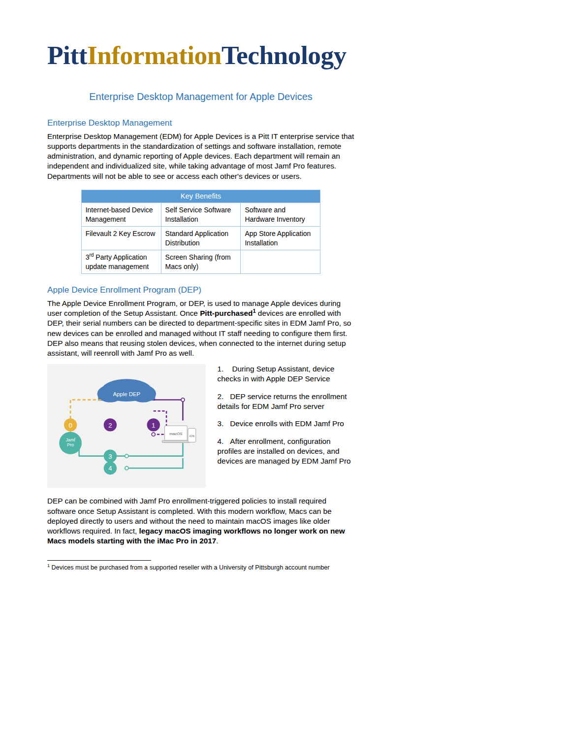Pitt Information Technology
Enterprise Desktop Management for Apple Devices
Enterprise Desktop Management
Enterprise Desktop Management (EDM) for Apple Devices is a Pitt IT enterprise service that supports departments in the standardization of settings and software installation, remote administration, and dynamic reporting of Apple devices. Each department will remain an independent and individualized site, while taking advantage of most Jamf Pro features. Departments will not be able to see or access each other's devices or users.
Key Benefits
| Internet-based Device Management | Self Service Software Installation | Software and Hardware Inventory |
| Filevault 2 Key Escrow | Standard Application Distribution | App Store Application Installation |
| 3 rd Party Application update management | Screen Sharing (from Macs only) | |
Apple Device Enrollment Program (DEP)
The Apple Device Enrollment Program, or DEP, is used to manage Apple devices during user completion of the Setup Assistant. Once Pitt-purchased1 devices are enrolled with DEP, their serial numbers can be directed to department-specific sites in EDM Jamf Pro, so new devices can be enrolled and managed without IT staff needing to configure them first. DEP also means that reusing stolen devices, when connected to the internet during setup assistant, will reenroll with Jamf Pro as well.
Apple DEP 0 2 1 3 4 Jamf Pro macOS iOS
1. During Setup Assistant, device checks in with Apple DEP Service
2. DEP service returns the enrollment details for EDM Jamf Pro server
3. Device enrolls with EDM Jamf Pro
4. After enrollment, configuration profiles are installed on devices, and devices are managed by EDM Jamf Pro
DEP can be combined with Jamf Pro enrollment-triggered policies to install required software once Setup Assistant is completed. With this modern workflow, Macs can be deployed directly to users and without the need to maintain macOS images like older workflows required. In fact, legacy macOS imaging workflows no longer work on new Macs models starting with the iMac Pro in 2017.
1 Devices must be purchased from a supported reseller with a University of Pittsburgh account number